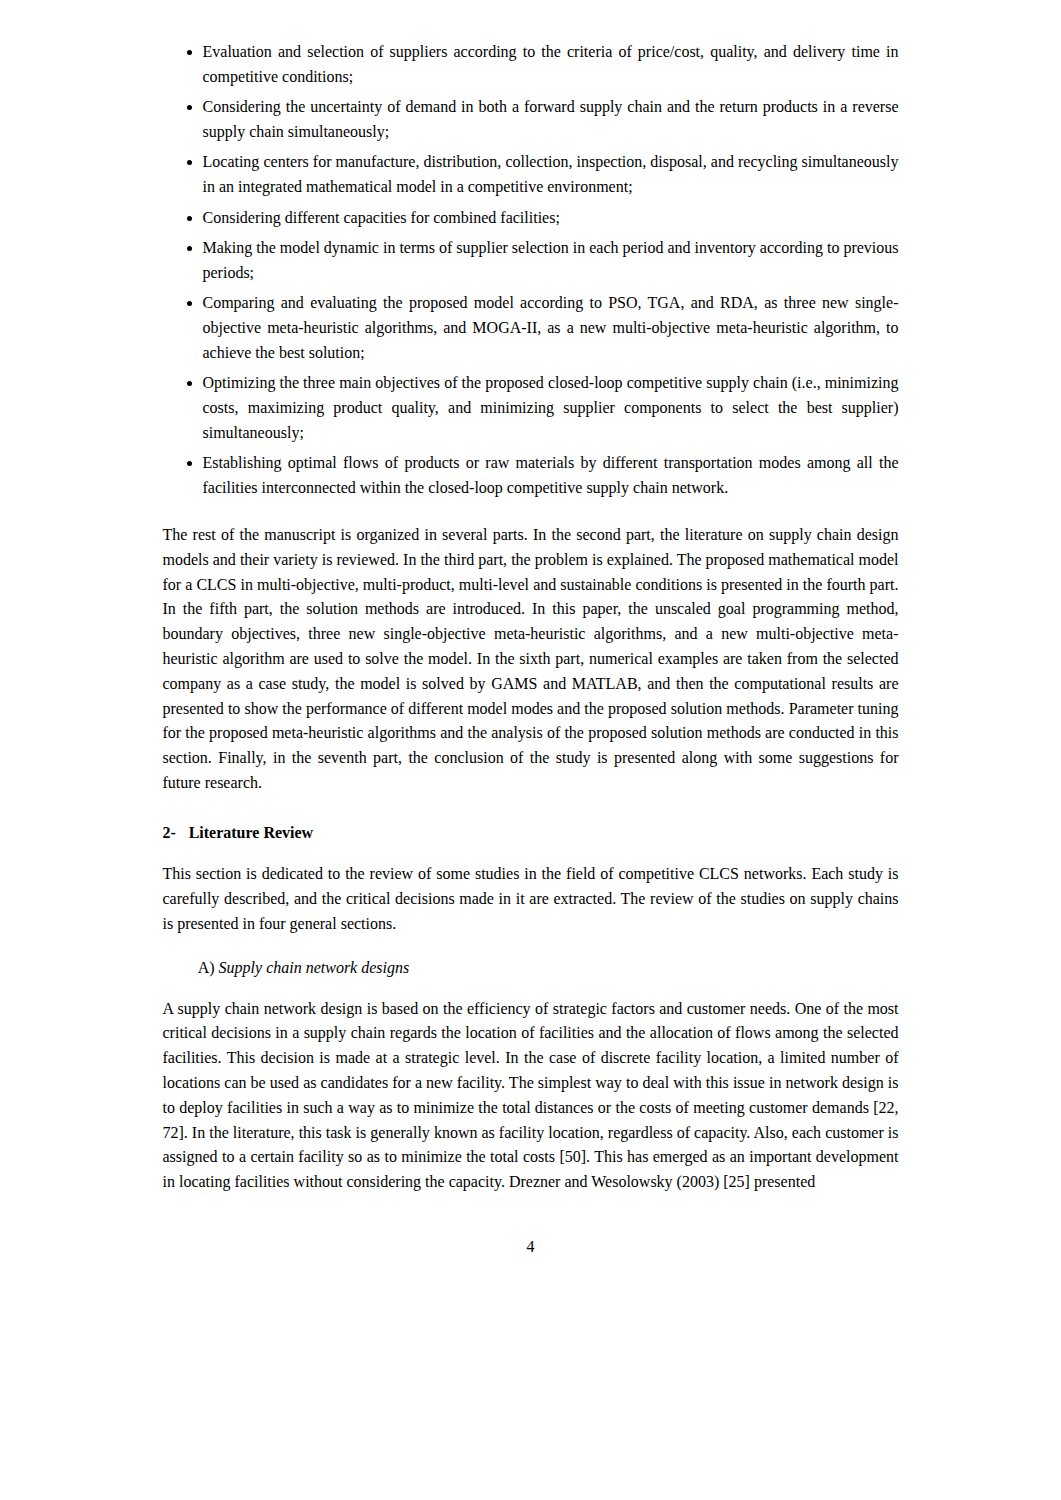Evaluation and selection of suppliers according to the criteria of price/cost, quality, and delivery time in competitive conditions;
Considering the uncertainty of demand in both a forward supply chain and the return products in a reverse supply chain simultaneously;
Locating centers for manufacture, distribution, collection, inspection, disposal, and recycling simultaneously in an integrated mathematical model in a competitive environment;
Considering different capacities for combined facilities;
Making the model dynamic in terms of supplier selection in each period and inventory according to previous periods;
Comparing and evaluating the proposed model according to PSO, TGA, and RDA, as three new single-objective meta-heuristic algorithms, and MOGA-II, as a new multi-objective meta-heuristic algorithm, to achieve the best solution;
Optimizing the three main objectives of the proposed closed-loop competitive supply chain (i.e., minimizing costs, maximizing product quality, and minimizing supplier components to select the best supplier) simultaneously;
Establishing optimal flows of products or raw materials by different transportation modes among all the facilities interconnected within the closed-loop competitive supply chain network.
The rest of the manuscript is organized in several parts. In the second part, the literature on supply chain design models and their variety is reviewed. In the third part, the problem is explained. The proposed mathematical model for a CLCS in multi-objective, multi-product, multi-level and sustainable conditions is presented in the fourth part. In the fifth part, the solution methods are introduced. In this paper, the unscaled goal programming method, boundary objectives, three new single-objective meta-heuristic algorithms, and a new multi-objective meta-heuristic algorithm are used to solve the model. In the sixth part, numerical examples are taken from the selected company as a case study, the model is solved by GAMS and MATLAB, and then the computational results are presented to show the performance of different model modes and the proposed solution methods. Parameter tuning for the proposed meta-heuristic algorithms and the analysis of the proposed solution methods are conducted in this section. Finally, in the seventh part, the conclusion of the study is presented along with some suggestions for future research.
2-Literature Review
This section is dedicated to the review of some studies in the field of competitive CLCS networks. Each study is carefully described, and the critical decisions made in it are extracted. The review of the studies on supply chains is presented in four general sections.
A) Supply chain network designs
A supply chain network design is based on the efficiency of strategic factors and customer needs. One of the most critical decisions in a supply chain regards the location of facilities and the allocation of flows among the selected facilities. This decision is made at a strategic level. In the case of discrete facility location, a limited number of locations can be used as candidates for a new facility. The simplest way to deal with this issue in network design is to deploy facilities in such a way as to minimize the total distances or the costs of meeting customer demands [22, 72]. In the literature, this task is generally known as facility location, regardless of capacity. Also, each customer is assigned to a certain facility so as to minimize the total costs [50]. This has emerged as an important development in locating facilities without considering the capacity. Drezner and Wesolowsky (2003) [25] presented
4